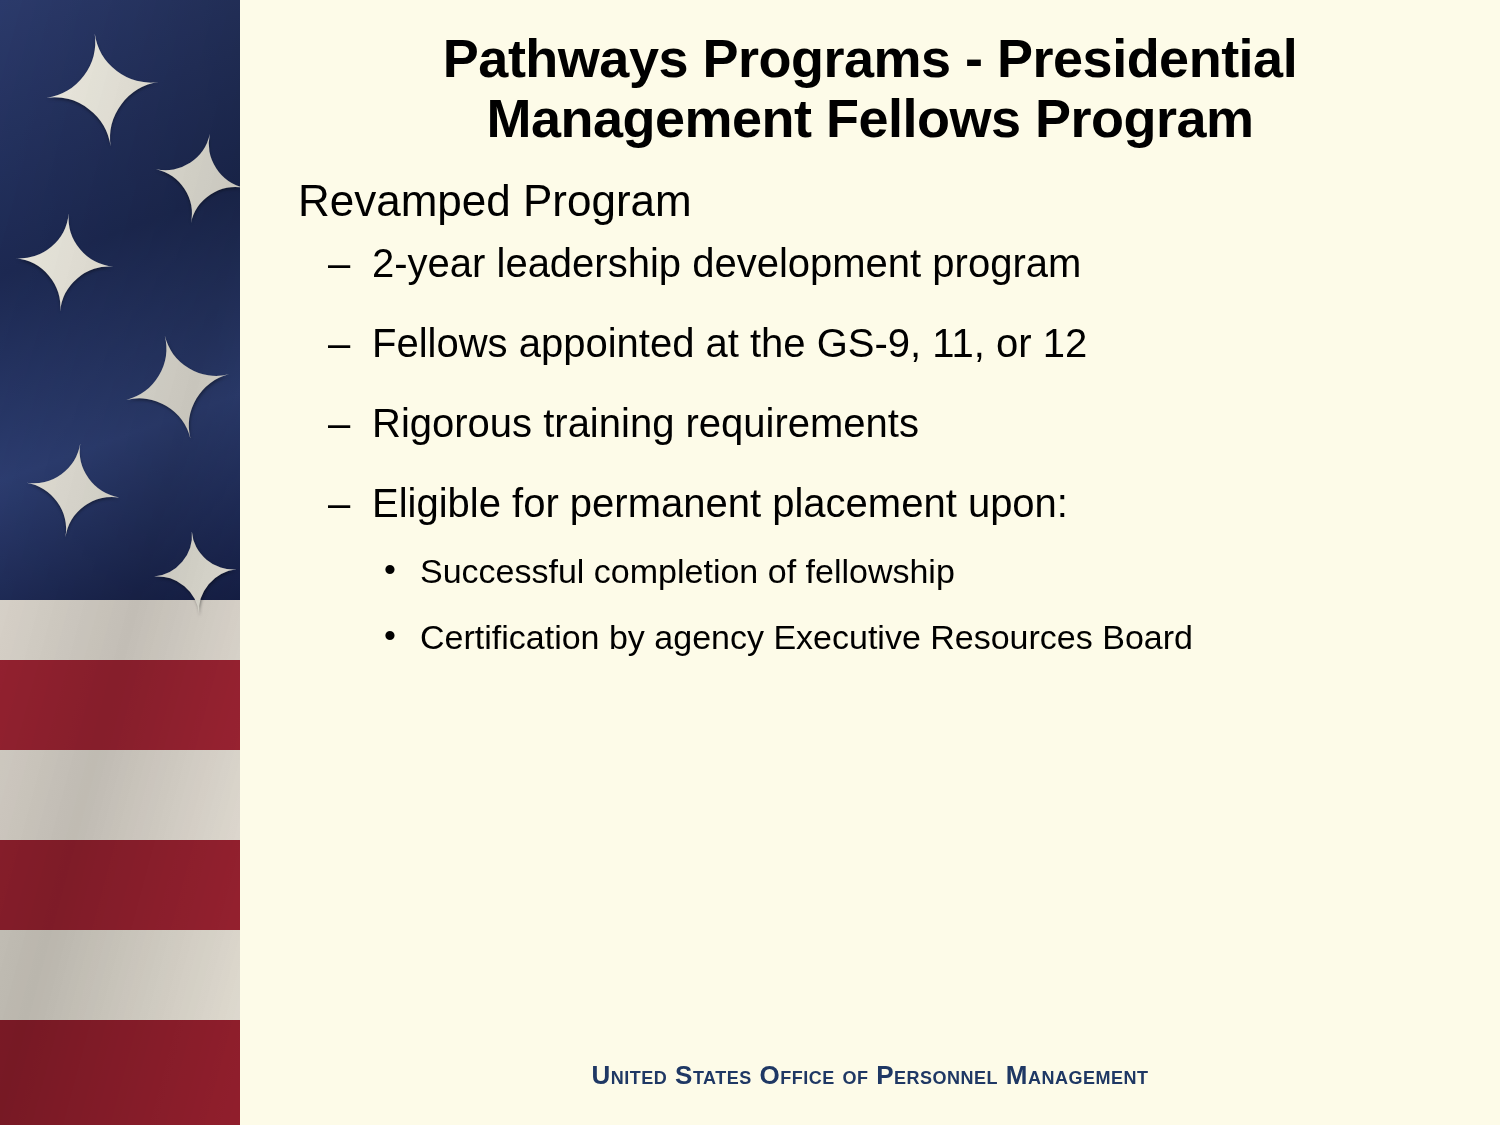✦ ✦ ✦ ✦ ✦ ✦
Pathways Programs - Presidential Management Fellows Program
Revamped Program
2-year leadership development program
Fellows appointed at the GS-9, 11, or 12
Rigorous training requirements
Eligible for permanent placement upon:
Successful completion of fellowship
Certification by agency Executive Resources Board
United States Office of Personnel Management